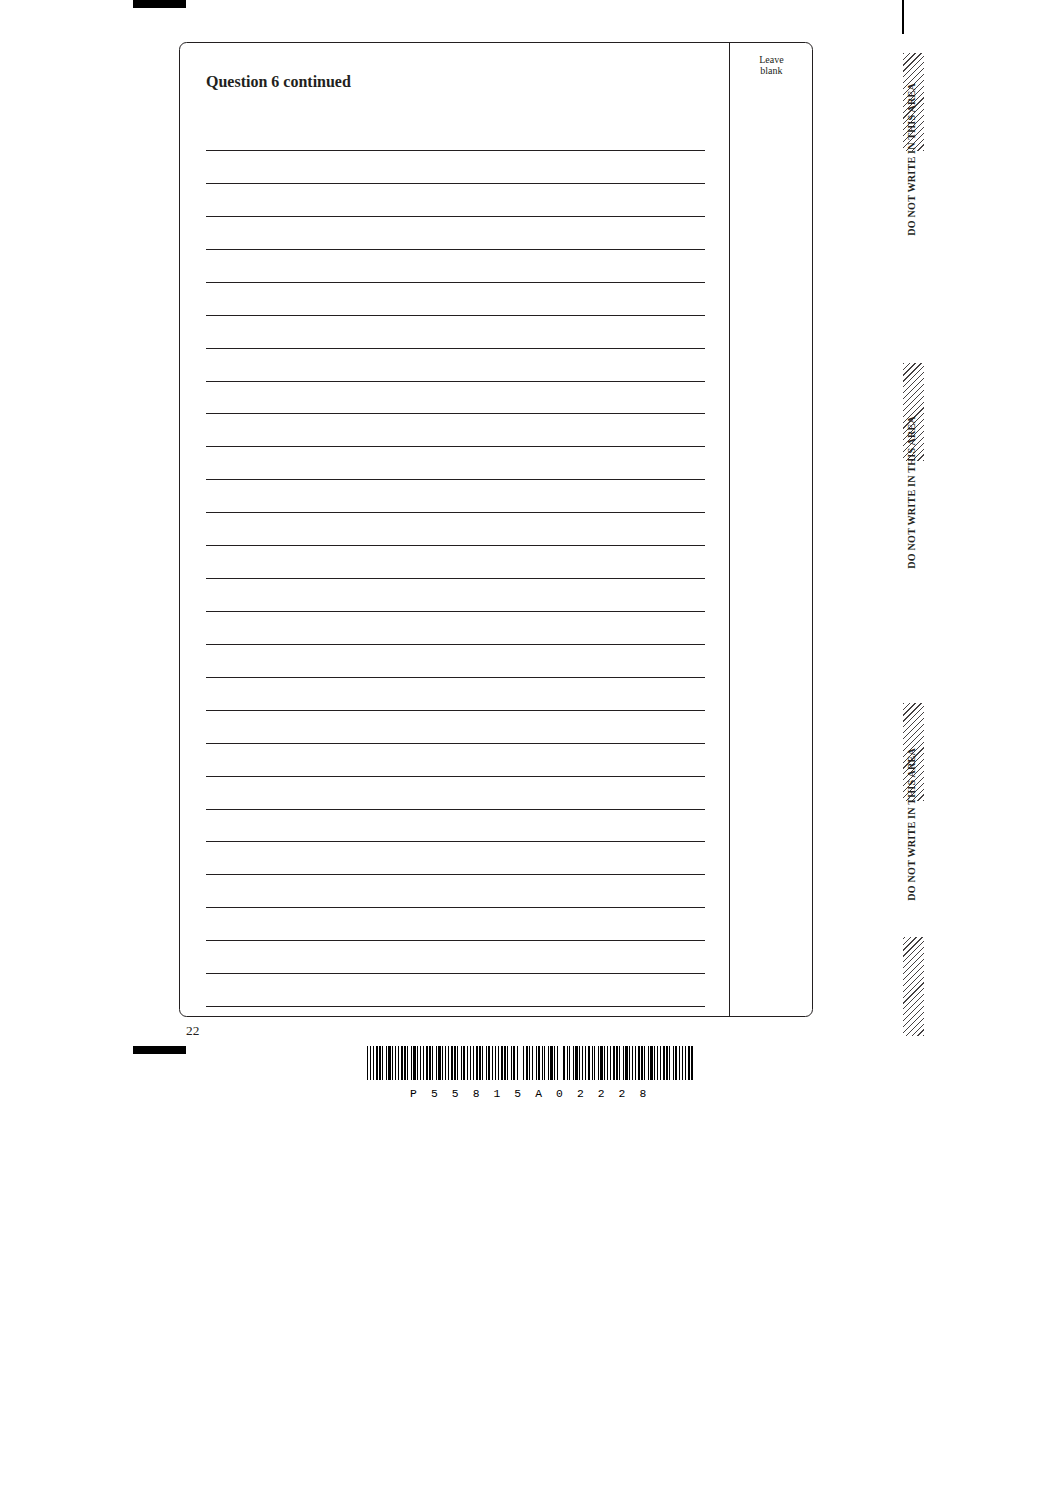Question 6 continued
Leave
blank
DO NOT WRITE IN THIS AREA
DO NOT WRITE IN THIS AREA
DO NOT WRITE IN THIS AREA
22
P 5 5 8 1 5 A 0 2 2 2 8